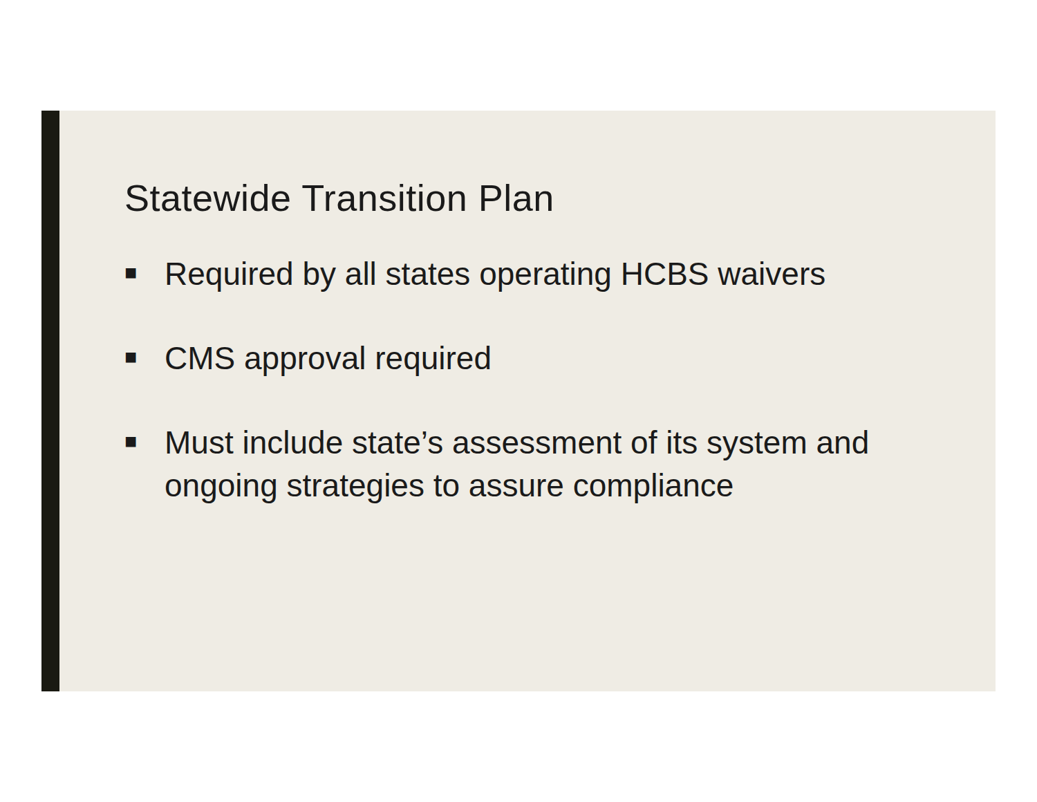Statewide Transition Plan
Required by all states operating HCBS waivers
CMS approval required
Must include state’s assessment of its system and ongoing strategies to assure compliance